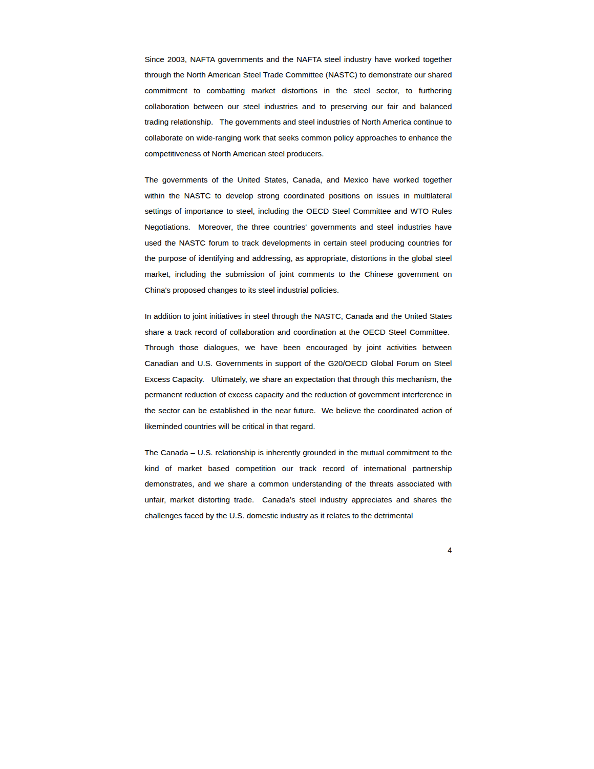Since 2003, NAFTA governments and the NAFTA steel industry have worked together through the North American Steel Trade Committee (NASTC) to demonstrate our shared commitment to combatting market distortions in the steel sector, to furthering collaboration between our steel industries and to preserving our fair and balanced trading relationship. The governments and steel industries of North America continue to collaborate on wide-ranging work that seeks common policy approaches to enhance the competitiveness of North American steel producers.
The governments of the United States, Canada, and Mexico have worked together within the NASTC to develop strong coordinated positions on issues in multilateral settings of importance to steel, including the OECD Steel Committee and WTO Rules Negotiations. Moreover, the three countries' governments and steel industries have used the NASTC forum to track developments in certain steel producing countries for the purpose of identifying and addressing, as appropriate, distortions in the global steel market, including the submission of joint comments to the Chinese government on China's proposed changes to its steel industrial policies.
In addition to joint initiatives in steel through the NASTC, Canada and the United States share a track record of collaboration and coordination at the OECD Steel Committee. Through those dialogues, we have been encouraged by joint activities between Canadian and U.S. Governments in support of the G20/OECD Global Forum on Steel Excess Capacity. Ultimately, we share an expectation that through this mechanism, the permanent reduction of excess capacity and the reduction of government interference in the sector can be established in the near future. We believe the coordinated action of likeminded countries will be critical in that regard.
The Canada – U.S. relationship is inherently grounded in the mutual commitment to the kind of market based competition our track record of international partnership demonstrates, and we share a common understanding of the threats associated with unfair, market distorting trade. Canada’s steel industry appreciates and shares the challenges faced by the U.S. domestic industry as it relates to the detrimental
4